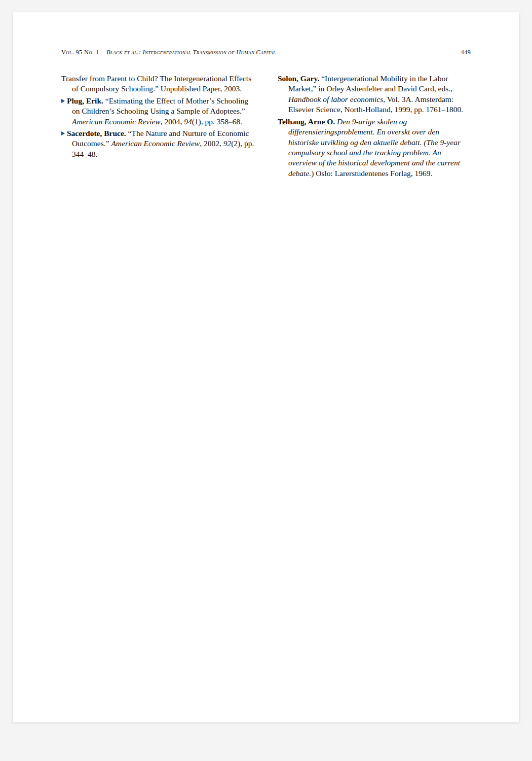Vol. 95 No. 1 Black et al.: Intergenerational Transmission of Human Capital 449
Transfer from Parent to Child? The Intergenerational Effects of Compulsory Schooling.” Unpublished Paper, 2003.
Plug, Erik. “Estimating the Effect of Mother’s Schooling on Children’s Schooling Using a Sample of Adoptees.” American Economic Review, 2004, 94(1), pp. 358–68.
Sacerdote, Bruce. “The Nature and Nurture of Economic Outcomes.” American Economic Review, 2002, 92(2), pp. 344–48.
Solon, Gary. “Intergenerational Mobility in the Labor Market,” in Orley Ashenfelter and David Card, eds., Handbook of labor economics, Vol. 3A. Amsterdam: Elsevier Science, North-Holland, 1999, pp. 1761–1800.
Telhaug, Arne O. Den 9-arige skolen og differensieringsproblement. En overskt over den historiske utvikling og den aktuelle debatt. (The 9-year compulsory school and the tracking problem. An overview of the historical development and the current debate.) Oslo: Larerstudentenes Forlag, 1969.